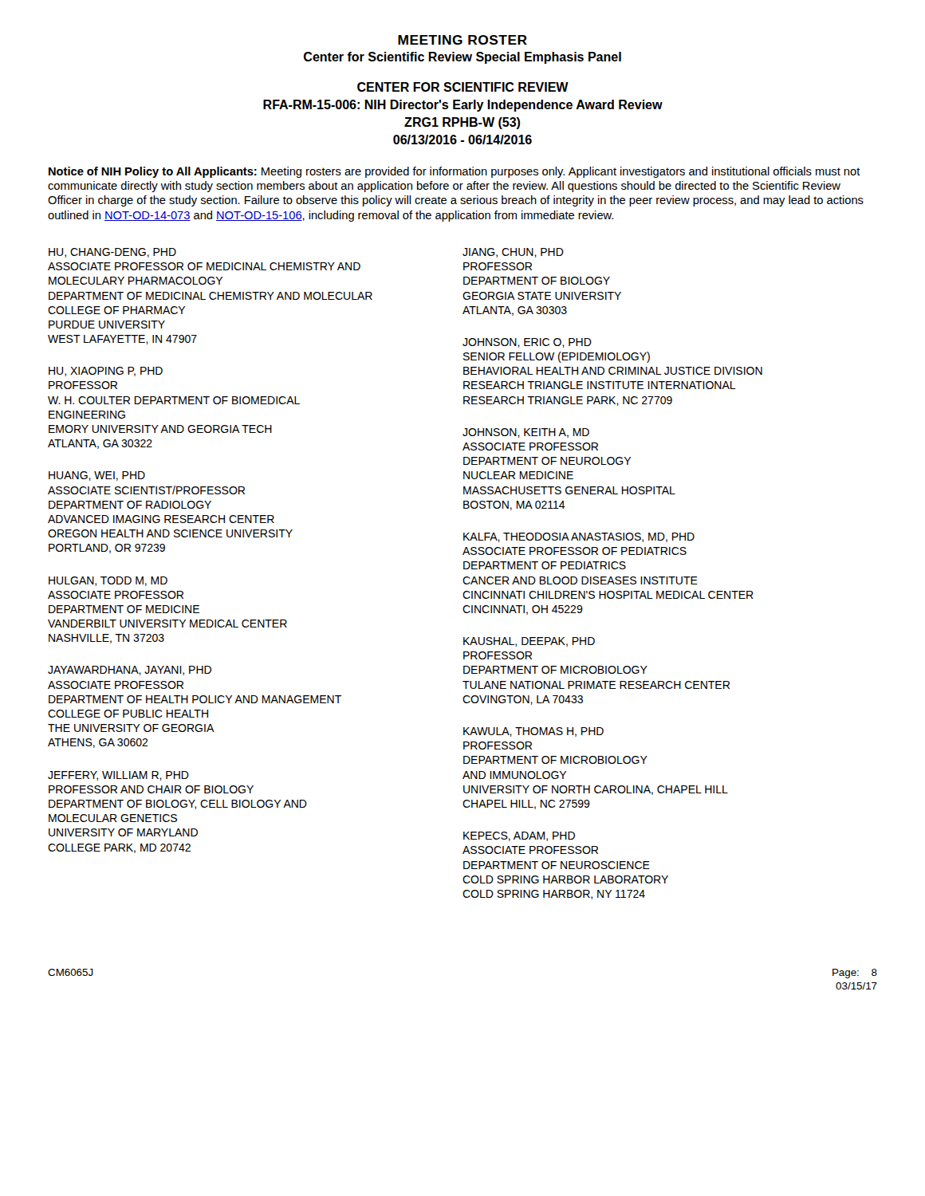MEETING ROSTER
Center for Scientific Review Special Emphasis Panel
CENTER FOR SCIENTIFIC REVIEW
RFA-RM-15-006: NIH Director's Early Independence Award Review
ZRG1 RPHB-W (53)
06/13/2016 - 06/14/2016
Notice of NIH Policy to All Applicants: Meeting rosters are provided for information purposes only. Applicant investigators and institutional officials must not communicate directly with study section members about an application before or after the review. All questions should be directed to the Scientific Review Officer in charge of the study section. Failure to observe this policy will create a serious breach of integrity in the peer review process, and may lead to actions outlined in NOT-OD-14-073 and NOT-OD-15-106, including removal of the application from immediate review.
| HU, CHANG-DENG, PHD ASSOCIATE PROFESSOR OF MEDICINAL CHEMISTRY AND MOLECULARY PHARMACOLOGY DEPARTMENT OF MEDICINAL CHEMISTRY AND MOLECULAR COLLEGE OF PHARMACY PURDUE UNIVERSITY WEST LAFAYETTE, IN 47907 HU, XIAOPING P, PHD PROFESSOR W. H. COULTER DEPARTMENT OF BIOMEDICAL ENGINEERING EMORY UNIVERSITY AND GEORGIA TECH ATLANTA, GA 30322 HUANG, WEI, PHD ASSOCIATE SCIENTIST/PROFESSOR DEPARTMENT OF RADIOLOGY ADVANCED IMAGING RESEARCH CENTER OREGON HEALTH AND SCIENCE UNIVERSITY PORTLAND, OR 97239 HULGAN, TODD M, MD ASSOCIATE PROFESSOR DEPARTMENT OF MEDICINE VANDERBILT UNIVERSITY MEDICAL CENTER NASHVILLE, TN 37203 JAYAWARDHANA, JAYANI, PHD ASSOCIATE PROFESSOR DEPARTMENT OF HEALTH POLICY AND MANAGEMENT COLLEGE OF PUBLIC HEALTH THE UNIVERSITY OF GEORGIA ATHENS, GA 30602 JEFFERY, WILLIAM R, PHD PROFESSOR AND CHAIR OF BIOLOGY DEPARTMENT OF BIOLOGY, CELL BIOLOGY AND MOLECULAR GENETICS UNIVERSITY OF MARYLAND COLLEGE PARK, MD 20742 | JIANG, CHUN, PHD PROFESSOR DEPARTMENT OF BIOLOGY GEORGIA STATE UNIVERSITY ATLANTA, GA 30303 JOHNSON, ERIC O, PHD SENIOR FELLOW (EPIDEMIOLOGY) BEHAVIORAL HEALTH AND CRIMINAL JUSTICE DIVISION RESEARCH TRIANGLE INSTITUTE INTERNATIONAL RESEARCH TRIANGLE PARK, NC 27709 JOHNSON, KEITH A, MD ASSOCIATE PROFESSOR DEPARTMENT OF NEUROLOGY NUCLEAR MEDICINE MASSACHUSETTS GENERAL HOSPITAL BOSTON, MA 02114 KALFA, THEODOSIA ANASTASIOS, MD, PHD ASSOCIATE PROFESSOR OF PEDIATRICS DEPARTMENT OF PEDIATRICS CANCER AND BLOOD DISEASES INSTITUTE CINCINNATI CHILDREN'S HOSPITAL MEDICAL CENTER CINCINNATI, OH 45229 KAUSHAL, DEEPAK, PHD PROFESSOR DEPARTMENT OF MICROBIOLOGY TULANE NATIONAL PRIMATE RESEARCH CENTER COVINGTON, LA 70433 KAWULA, THOMAS H, PHD PROFESSOR DEPARTMENT OF MICROBIOLOGY AND IMMUNOLOGY UNIVERSITY OF NORTH CAROLINA, CHAPEL HILL CHAPEL HILL, NC 27599 KEPECS, ADAM, PHD ASSOCIATE PROFESSOR DEPARTMENT OF NEUROSCIENCE COLD SPRING HARBOR LABORATORY COLD SPRING HARBOR, NY 11724 |
CM6065J
Page: 8
03/15/17